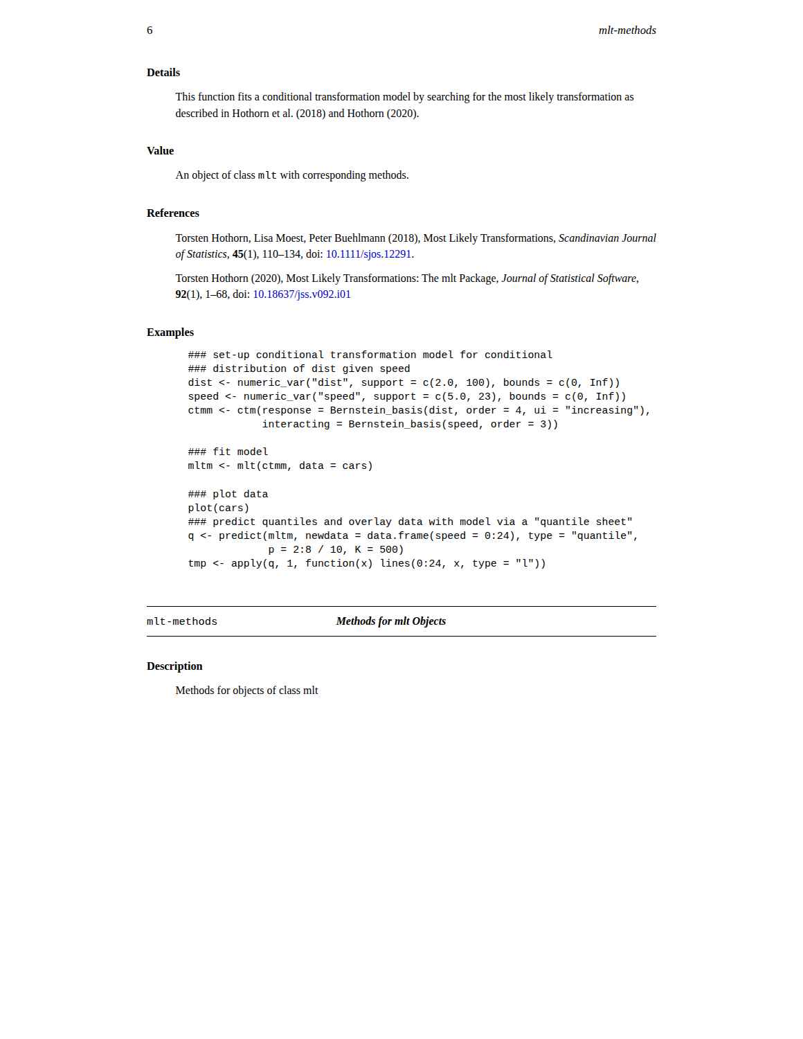6 mlt-methods
Details
This function fits a conditional transformation model by searching for the most likely transformation as described in Hothorn et al. (2018) and Hothorn (2020).
Value
An object of class mlt with corresponding methods.
References
Torsten Hothorn, Lisa Moest, Peter Buehlmann (2018), Most Likely Transformations, Scandinavian Journal of Statistics, 45(1), 110–134, doi: 10.1111/sjos.12291.
Torsten Hothorn (2020), Most Likely Transformations: The mlt Package, Journal of Statistical Software, 92(1), 1–68, doi: 10.18637/jss.v092.i01
Examples
  ### set-up conditional transformation model for conditional
  ### distribution of dist given speed
  dist <- numeric_var("dist", support = c(2.0, 100), bounds = c(0, Inf))
  speed <- numeric_var("speed", support = c(5.0, 23), bounds = c(0, Inf))
  ctmm <- ctm(response = Bernstein_basis(dist, order = 4, ui = "increasing"),
              interacting = Bernstein_basis(speed, order = 3))

  ### fit model
  mltm <- mlt(ctmm, data = cars)

  ### plot data
  plot(cars)
  ### predict quantiles and overlay data with model via a "quantile sheet"
  q <- predict(mltm, newdata = data.frame(speed = 0:24), type = "quantile",
               p = 2:8 / 10, K = 500)
  tmp <- apply(q, 1, function(x) lines(0:24, x, type = "l"))
mlt-methods Methods for mlt Objects
Description
Methods for objects of class mlt